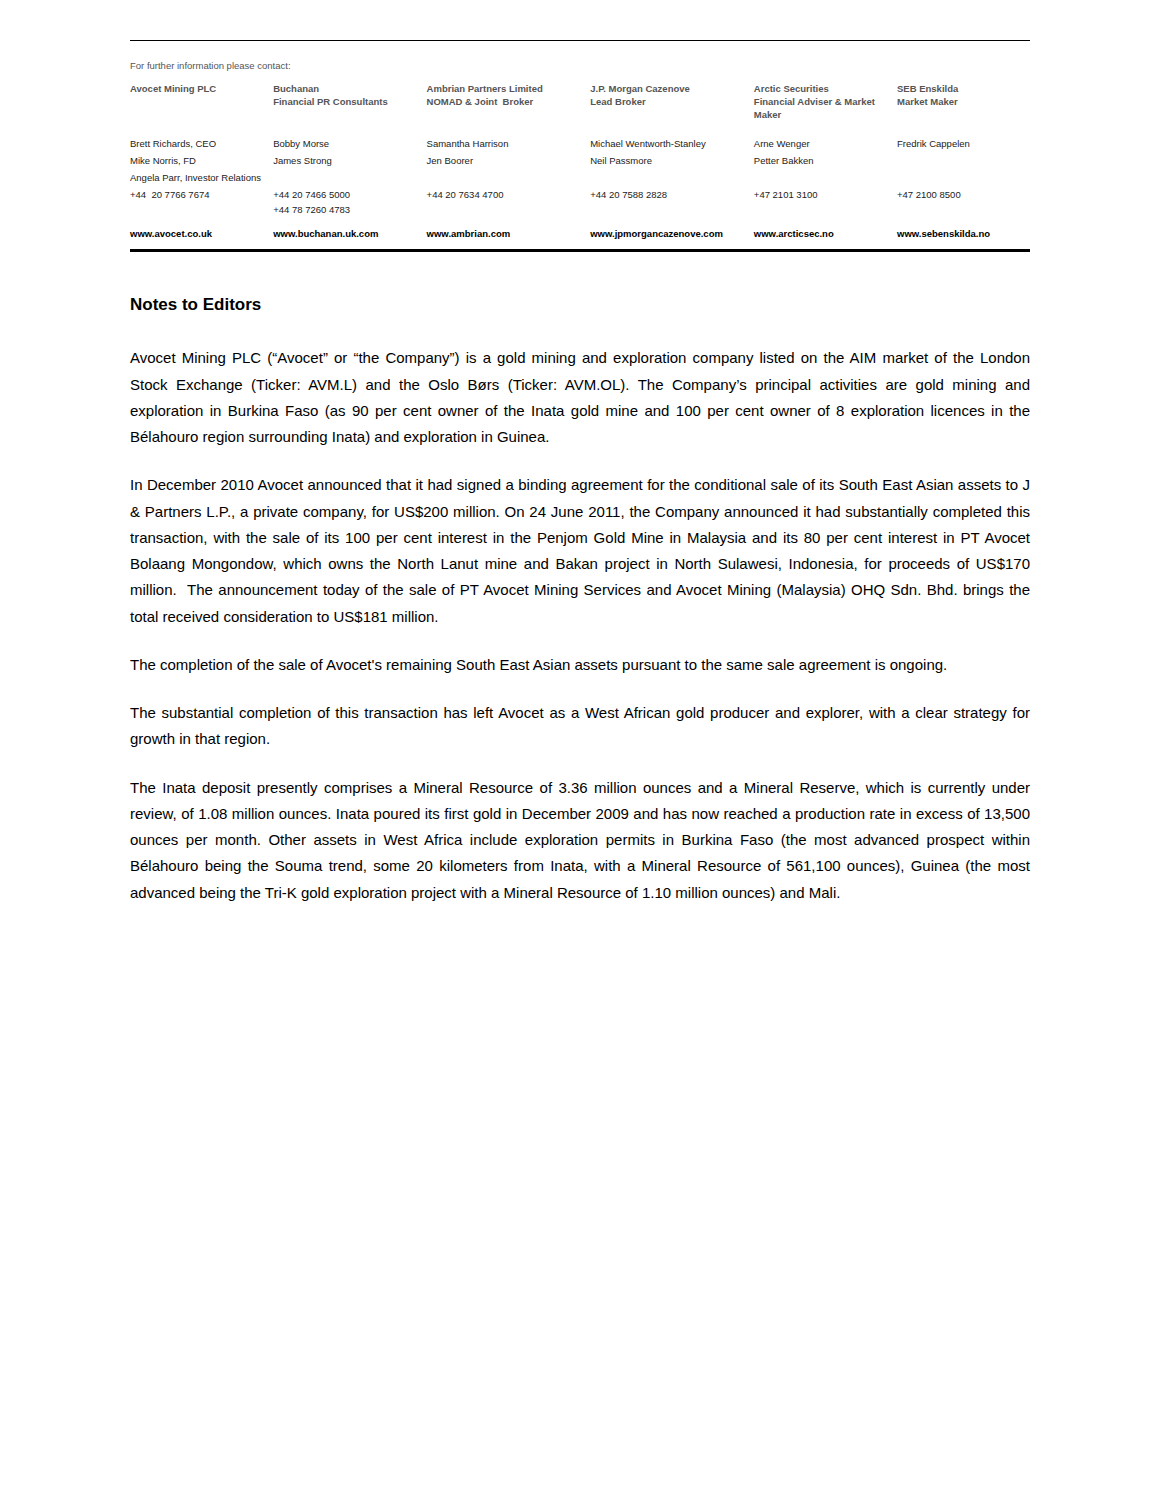For further information please contact:
| Avocet Mining PLC | Buchanan Financial PR Consultants | Ambrian Partners Limited NOMAD & Joint Broker | J.P. Morgan Cazenove Lead Broker | Arctic Securities Financial Adviser & Market Maker | SEB Enskilda Market Maker |
| --- | --- | --- | --- | --- | --- |
| Brett Richards, CEO | Bobby Morse | Samantha Harrison | Michael Wentworth-Stanley | Arne Wenger | Fredrik Cappelen |
| Mike Norris, FD | James Strong | Jen Boorer | Neil Passmore | Petter Bakken | |
| Angela Parr, Investor Relations | | | | | |
| +44 20 7766 7674 | +44 20 7466 5000 +44 78 7260 4783 | +44 20 7634 4700 | +44 20 7588 2828 | +47 2101 3100 | +47 2100 8500 |
| www.avocet.co.uk | www.buchanan.uk.com | www.ambrian.com | www.jpmorgancazenove.com | www.arcticsec.no | www.sebenskilda.no |
Notes to Editors
Avocet Mining PLC (“Avocet” or “the Company”) is a gold mining and exploration company listed on the AIM market of the London Stock Exchange (Ticker: AVM.L) and the Oslo Børs (Ticker: AVM.OL). The Company’s principal activities are gold mining and exploration in Burkina Faso (as 90 per cent owner of the Inata gold mine and 100 per cent owner of 8 exploration licences in the Bélahouro region surrounding Inata) and exploration in Guinea.
In December 2010 Avocet announced that it had signed a binding agreement for the conditional sale of its South East Asian assets to J & Partners L.P., a private company, for US$200 million. On 24 June 2011, the Company announced it had substantially completed this transaction, with the sale of its 100 per cent interest in the Penjom Gold Mine in Malaysia and its 80 per cent interest in PT Avocet Bolaang Mongondow, which owns the North Lanut mine and Bakan project in North Sulawesi, Indonesia, for proceeds of US$170 million. The announcement today of the sale of PT Avocet Mining Services and Avocet Mining (Malaysia) OHQ Sdn. Bhd. brings the total received consideration to US$181 million.
The completion of the sale of Avocet's remaining South East Asian assets pursuant to the same sale agreement is ongoing.
The substantial completion of this transaction has left Avocet as a West African gold producer and explorer, with a clear strategy for growth in that region.
The Inata deposit presently comprises a Mineral Resource of 3.36 million ounces and a Mineral Reserve, which is currently under review, of 1.08 million ounces. Inata poured its first gold in December 2009 and has now reached a production rate in excess of 13,500 ounces per month. Other assets in West Africa include exploration permits in Burkina Faso (the most advanced prospect within Bélahouro being the Souma trend, some 20 kilometers from Inata, with a Mineral Resource of 561,100 ounces), Guinea (the most advanced being the Tri-K gold exploration project with a Mineral Resource of 1.10 million ounces) and Mali.